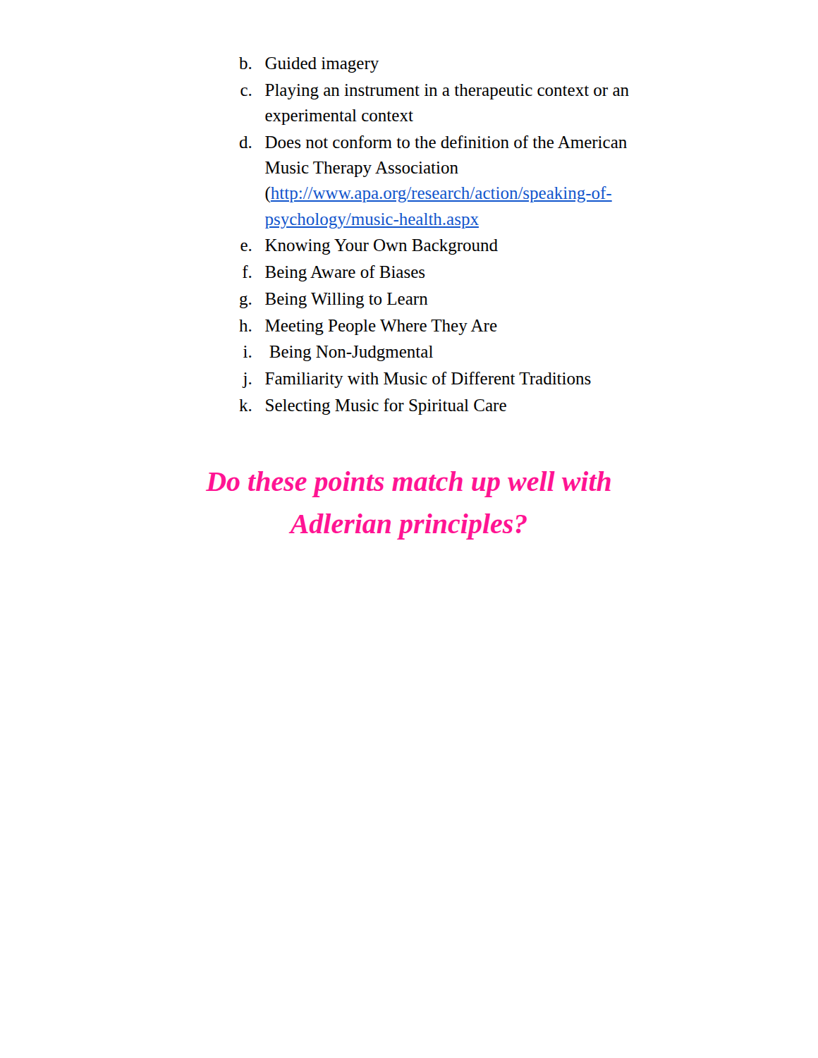Guided imagery
Playing an instrument in a therapeutic context or an experimental context
Does not conform to the definition of the American Music Therapy Association (http://www.apa.org/research/action/speaking-of-psychology/music-health.aspx
Knowing Your Own Background
Being Aware of Biases
Being Willing to Learn
Meeting People Where They Are
Being Non-Judgmental
Familiarity with Music of Different Traditions
Selecting Music for Spiritual Care
Do these points match up well with Adlerian principles?